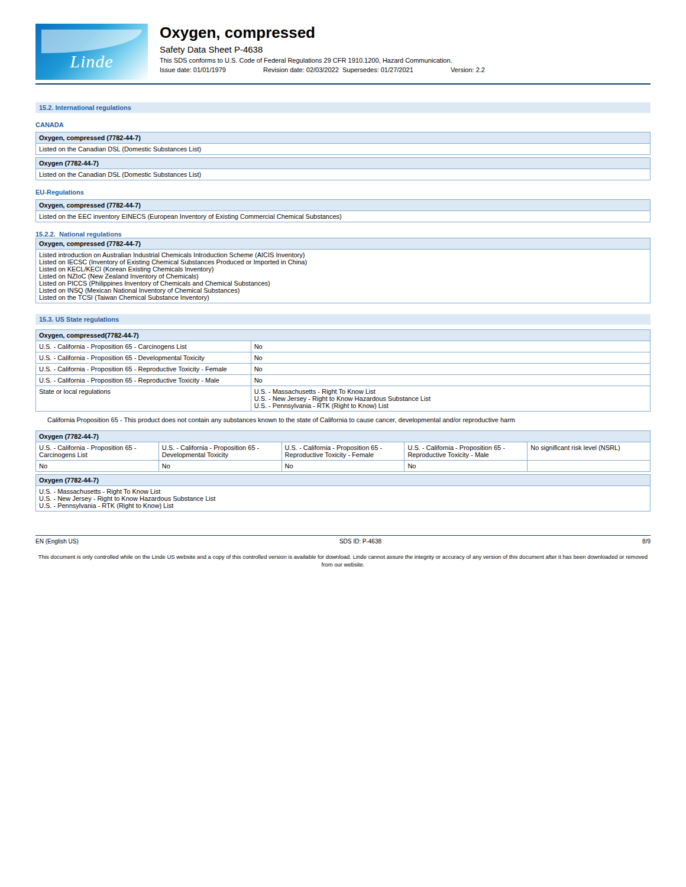Linde
Oxygen, compressed
Safety Data Sheet P-4638
This SDS conforms to U.S. Code of Federal Regulations 29 CFR 1910.1200, Hazard Communication.
Issue date: 01/01/1979 Revision date: 02/03/2022 Supersedes: 01/27/2021 Version: 2.2
15.2. International regulations
CANADA
| Oxygen, compressed (7782-44-7) |
| Listed on the Canadian DSL (Domestic Substances List) |
| Oxygen (7782-44-7) |
| Listed on the Canadian DSL (Domestic Substances List) |
EU-Regulations
| Oxygen, compressed (7782-44-7) |
| Listed on the EEC inventory EINECS (European Inventory of Existing Commercial Chemical Substances) |
15.2.2. National regulations
| Oxygen, compressed (7782-44-7) |
| Listed introduction on Australian Industrial Chemicals Introduction Scheme (AICIS Inventory) Listed on IECSC (Inventory of Existing Chemical Substances Produced or Imported in China) Listed on KECL/KECI (Korean Existing Chemicals Inventory) Listed on NZIoC (New Zealand Inventory of Chemicals) Listed on PICCS (Philippines Inventory of Chemicals and Chemical Substances) Listed on INSQ (Mexican National Inventory of Chemical Substances) Listed on the TCSI (Taiwan Chemical Substance Inventory) |
15.3. US State regulations
| Oxygen, compressed(7782-44-7) |
| U.S. - California - Proposition 65 - Carcinogens List | No |
| U.S. - California - Proposition 65 - Developmental Toxicity | No |
| U.S. - California - Proposition 65 - Reproductive Toxicity - Female | No |
| U.S. - California - Proposition 65 - Reproductive Toxicity - Male | No |
| State or local regulations | U.S. - Massachusetts - Right To Know List U.S. - New Jersey - Right to Know Hazardous Substance List U.S. - Pennsylvania - RTK (Right to Know) List |
California Proposition 65 - This product does not contain any substances known to the state of California to cause cancer, developmental and/or reproductive harm
| Oxygen (7782-44-7) |
| U.S. - California - Proposition 65 - Carcinogens List | U.S. - California - Proposition 65 - Developmental Toxicity | U.S. - California - Proposition 65 - Reproductive Toxicity - Female | U.S. - California - Proposition 65 - Reproductive Toxicity - Male | No significant risk level (NSRL) |
| No | No | No | No | |
| Oxygen (7782-44-7) |
| U.S. - Massachusetts - Right To Know List U.S. - New Jersey - Right to Know Hazardous Substance List U.S. - Pennsylvania - RTK (Right to Know) List |
EN (English US) SDS ID: P-4638 8/9
This document is only controlled while on the Linde US website and a copy of this controlled version is available for download. Linde cannot assure the integrity or accuracy of any version of this document after it has been downloaded or removed from our website.